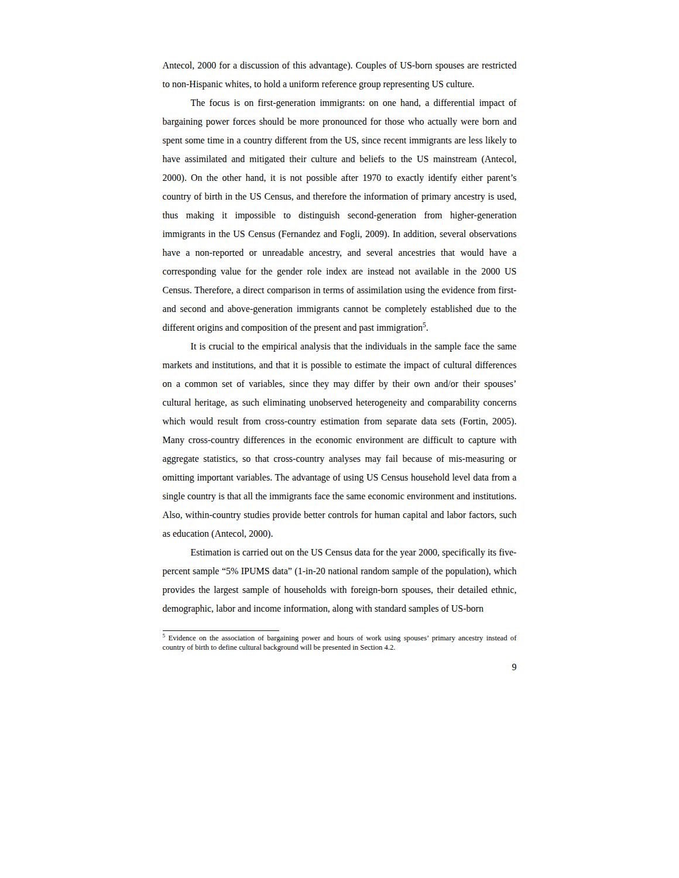Antecol, 2000 for a discussion of this advantage). Couples of US-born spouses are restricted to non-Hispanic whites, to hold a uniform reference group representing US culture.
The focus is on first-generation immigrants: on one hand, a differential impact of bargaining power forces should be more pronounced for those who actually were born and spent some time in a country different from the US, since recent immigrants are less likely to have assimilated and mitigated their culture and beliefs to the US mainstream (Antecol, 2000). On the other hand, it is not possible after 1970 to exactly identify either parent’s country of birth in the US Census, and therefore the information of primary ancestry is used, thus making it impossible to distinguish second-generation from higher-generation immigrants in the US Census (Fernandez and Fogli, 2009). In addition, several observations have a non-reported or unreadable ancestry, and several ancestries that would have a corresponding value for the gender role index are instead not available in the 2000 US Census. Therefore, a direct comparison in terms of assimilation using the evidence from first- and second and above-generation immigrants cannot be completely established due to the different origins and composition of the present and past immigration5.
It is crucial to the empirical analysis that the individuals in the sample face the same markets and institutions, and that it is possible to estimate the impact of cultural differences on a common set of variables, since they may differ by their own and/or their spouses’ cultural heritage, as such eliminating unobserved heterogeneity and comparability concerns which would result from cross-country estimation from separate data sets (Fortin, 2005). Many cross-country differences in the economic environment are difficult to capture with aggregate statistics, so that cross-country analyses may fail because of mis-measuring or omitting important variables. The advantage of using US Census household level data from a single country is that all the immigrants face the same economic environment and institutions. Also, within-country studies provide better controls for human capital and labor factors, such as education (Antecol, 2000).
Estimation is carried out on the US Census data for the year 2000, specifically its five-percent sample “5% IPUMS data” (1-in-20 national random sample of the population), which provides the largest sample of households with foreign-born spouses, their detailed ethnic, demographic, labor and income information, along with standard samples of US-born
5 Evidence on the association of bargaining power and hours of work using spouses’ primary ancestry instead of country of birth to define cultural background will be presented in Section 4.2.
9